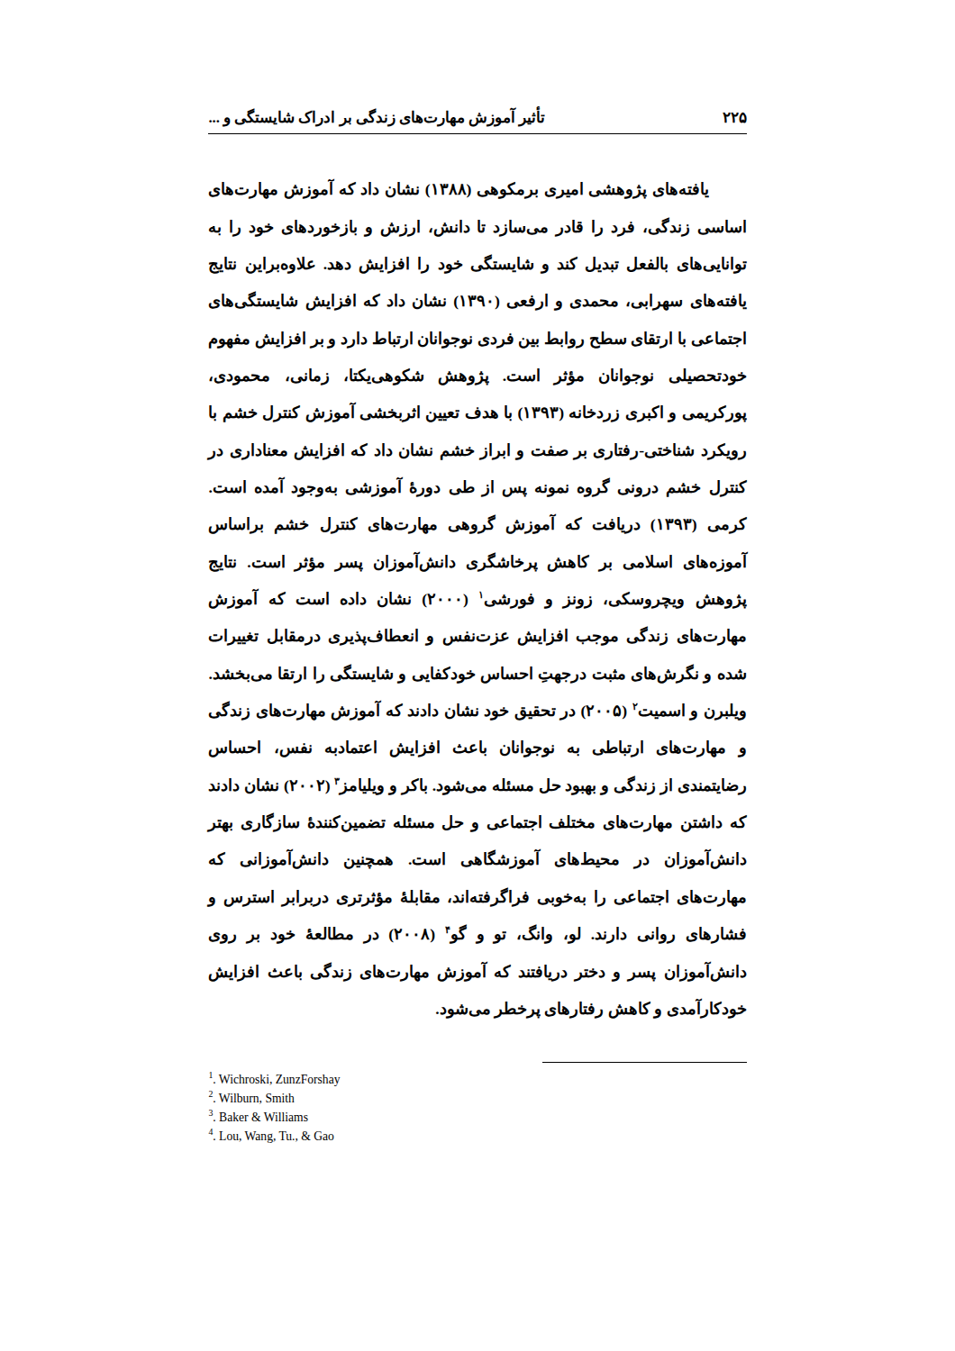۲۲۵
تأثیر آموزش مهارت‌های زندگی بر ادراک شایستگی و ...
یافته‌های پژوهشی امیری برمکوهی (۱۳۸۸) نشان داد که آموزش مهارت‌های اساسی زندگی، فرد را قادر می‌سازد تا دانش، ارزش و بازخوردهای خود را به توانایی‌های بالفعل تبدیل کند و شایستگی خود را افزایش دهد. علاوه‌براین نتایج یافته‌های سهرابی، محمدی و ارفعی (۱۳۹۰) نشان داد که افزایش شایستگی‌های اجتماعی با ارتقای سطح روابط بین فردی نوجوانان ارتباط دارد و بر افزایش مفهوم خودتحصیلی نوجوانان مؤثر است. پژوهش شکوهی‌یکتا، زمانی، محمودی، پورکریمی و اکبری زردخانه (۱۳۹۳) با هدف تعیین اثربخشی آموزش کنترل خشم با رویکرد شناختی-رفتاری بر صفت و ابراز خشم نشان داد که افزایش معناداری در کنترل خشم درونی گروه نمونه پس از طی دورۀ آموزشی به‌وجود آمده است. کرمی (۱۳۹۳) دریافت که آموزش گروهی مهارت‌های کنترل خشم براساس آموزه‌های اسلامی بر کاهش پرخاشگری دانش‌آموزان پسر مؤثر است. نتایج پژوهش ویچروسکی، زونز و فورشی۱ (۲۰۰۰) نشان داده است که آموزش مهارت‌های زندگی موجب افزایش عزت‌نفس و انعطاف‌پذیری درمقابل تغییرات شده و نگرش‌های مثبت درجهتِ احساس خودکفایی و شایستگی را ارتقا می‌بخشد. ویلبرن و اسمیت۲ (۲۰۰۵) در تحقیق خود نشان دادند که آموزش مهارت‌های زندگی و مهارت‌های ارتباطی به نوجوانان باعث افزایش اعتمادبه نفس، احساس رضایتمندی از زندگی و بهبود حل مسئله می‌شود. باکر و ویلیامز۳ (۲۰۰۲) نشان دادند که داشتن مهارت‌های مختلف اجتماعی و حل مسئله تضمین‌کنندۀ سازگاری بهتر دانش‌آموزان در محیط‌های آموزشگاهی است. همچنین دانش‌آموزانی که مهارت‌های اجتماعی را به‌خوبی فراگرفته‌اند، مقابلۀ مؤثرتری دربرابر استرس و فشارهای روانی دارند. لو، وانگ، تو و گو۴ (۲۰۰۸) در مطالعۀ خود بر روی دانش‌آموزان پسر و دختر دریافتند که آموزش مهارت‌های زندگی باعث افزایش خودکارآمدی و کاهش رفتارهای پرخطر می‌شود.
1. Wichroski, ZunzForshay
2. Wilburn, Smith
3. Baker & Williams
4. Lou, Wang, Tu., & Gao